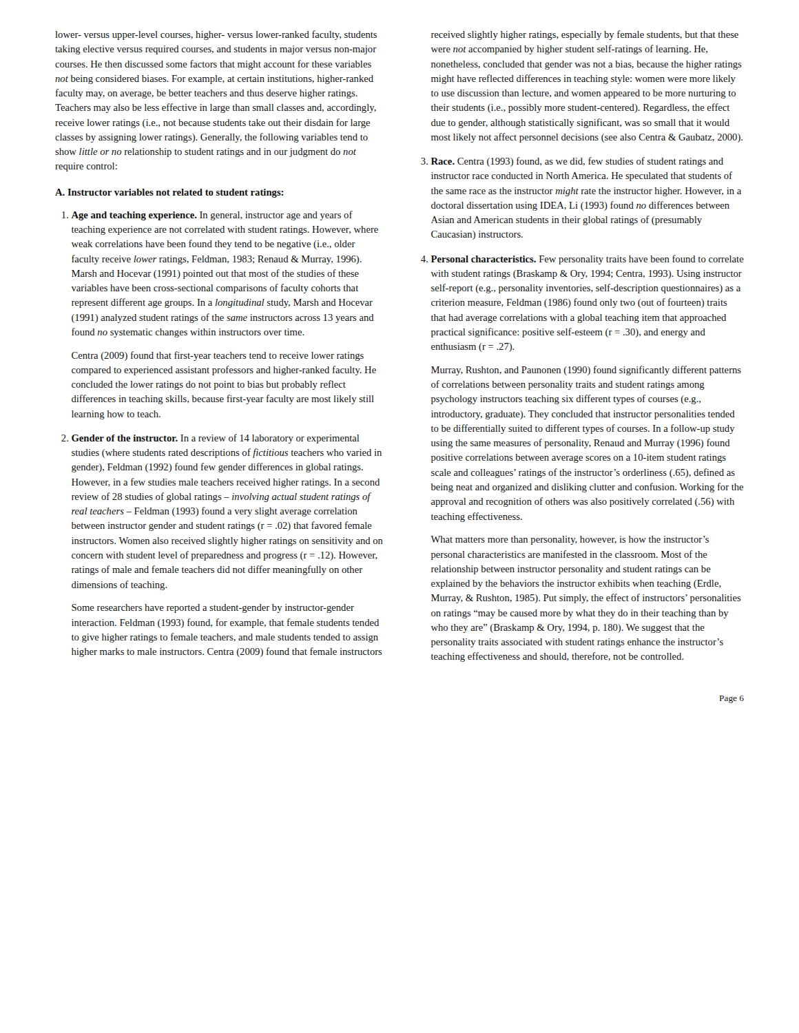lower- versus upper-level courses, higher- versus lower-ranked faculty, students taking elective versus required courses, and students in major versus non-major courses. He then discussed some factors that might account for these variables not being considered biases. For example, at certain institutions, higher-ranked faculty may, on average, be better teachers and thus deserve higher ratings. Teachers may also be less effective in large than small classes and, accordingly, receive lower ratings (i.e., not because students take out their disdain for large classes by assigning lower ratings). Generally, the following variables tend to show little or no relationship to student ratings and in our judgment do not require control:
A. Instructor variables not related to student ratings:
Age and teaching experience. In general, instructor age and years of teaching experience are not correlated with student ratings. However, where weak correlations have been found they tend to be negative (i.e., older faculty receive lower ratings, Feldman, 1983; Renaud & Murray, 1996). Marsh and Hocevar (1991) pointed out that most of the studies of these variables have been cross-sectional comparisons of faculty cohorts that represent different age groups. In a longitudinal study, Marsh and Hocevar (1991) analyzed student ratings of the same instructors across 13 years and found no systematic changes within instructors over time.
Centra (2009) found that first-year teachers tend to receive lower ratings compared to experienced assistant professors and higher-ranked faculty. He concluded the lower ratings do not point to bias but probably reflect differences in teaching skills, because first-year faculty are most likely still learning how to teach.
Gender of the instructor. In a review of 14 laboratory or experimental studies (where students rated descriptions of fictitious teachers who varied in gender), Feldman (1992) found few gender differences in global ratings. However, in a few studies male teachers received higher ratings. In a second review of 28 studies of global ratings – involving actual student ratings of real teachers – Feldman (1993) found a very slight average correlation between instructor gender and student ratings (r = .02) that favored female instructors. Women also received slightly higher ratings on sensitivity and on concern with student level of preparedness and progress (r = .12). However, ratings of male and female teachers did not differ meaningfully on other dimensions of teaching.
Some researchers have reported a student-gender by instructor-gender interaction. Feldman (1993) found, for example, that female students tended to give higher ratings to female teachers, and male students tended to assign higher marks to male instructors. Centra (2009) found that female instructors received slightly higher ratings, especially by female students, but that these were not accompanied by higher student self-ratings of learning. He, nonetheless, concluded that gender was not a bias, because the higher ratings might have reflected differences in teaching style: women were more likely to use discussion than lecture, and women appeared to be more nurturing to their students (i.e., possibly more student-centered). Regardless, the effect due to gender, although statistically significant, was so small that it would most likely not affect personnel decisions (see also Centra & Gaubatz, 2000).
Race. Centra (1993) found, as we did, few studies of student ratings and instructor race conducted in North America. He speculated that students of the same race as the instructor might rate the instructor higher. However, in a doctoral dissertation using IDEA, Li (1993) found no differences between Asian and American students in their global ratings of (presumably Caucasian) instructors.
Personal characteristics. Few personality traits have been found to correlate with student ratings (Braskamp & Ory, 1994; Centra, 1993). Using instructor self-report (e.g., personality inventories, self-description questionnaires) as a criterion measure, Feldman (1986) found only two (out of fourteen) traits that had average correlations with a global teaching item that approached practical significance: positive self-esteem (r = .30), and energy and enthusiasm (r = .27).
Murray, Rushton, and Paunonen (1990) found significantly different patterns of correlations between personality traits and student ratings among psychology instructors teaching six different types of courses (e.g., introductory, graduate). They concluded that instructor personalities tended to be differentially suited to different types of courses. In a follow-up study using the same measures of personality, Renaud and Murray (1996) found positive correlations between average scores on a 10-item student ratings scale and colleagues’ ratings of the instructor’s orderliness (.65), defined as being neat and organized and disliking clutter and confusion. Working for the approval and recognition of others was also positively correlated (.56) with teaching effectiveness.
What matters more than personality, however, is how the instructor’s personal characteristics are manifested in the classroom. Most of the relationship between instructor personality and student ratings can be explained by the behaviors the instructor exhibits when teaching (Erdle, Murray, & Rushton, 1985). Put simply, the effect of instructors’ personalities on ratings “may be caused more by what they do in their teaching than by who they are” (Braskamp & Ory, 1994, p. 180). We suggest that the personality traits associated with student ratings enhance the instructor’s teaching effectiveness and should, therefore, not be controlled.
Page 6